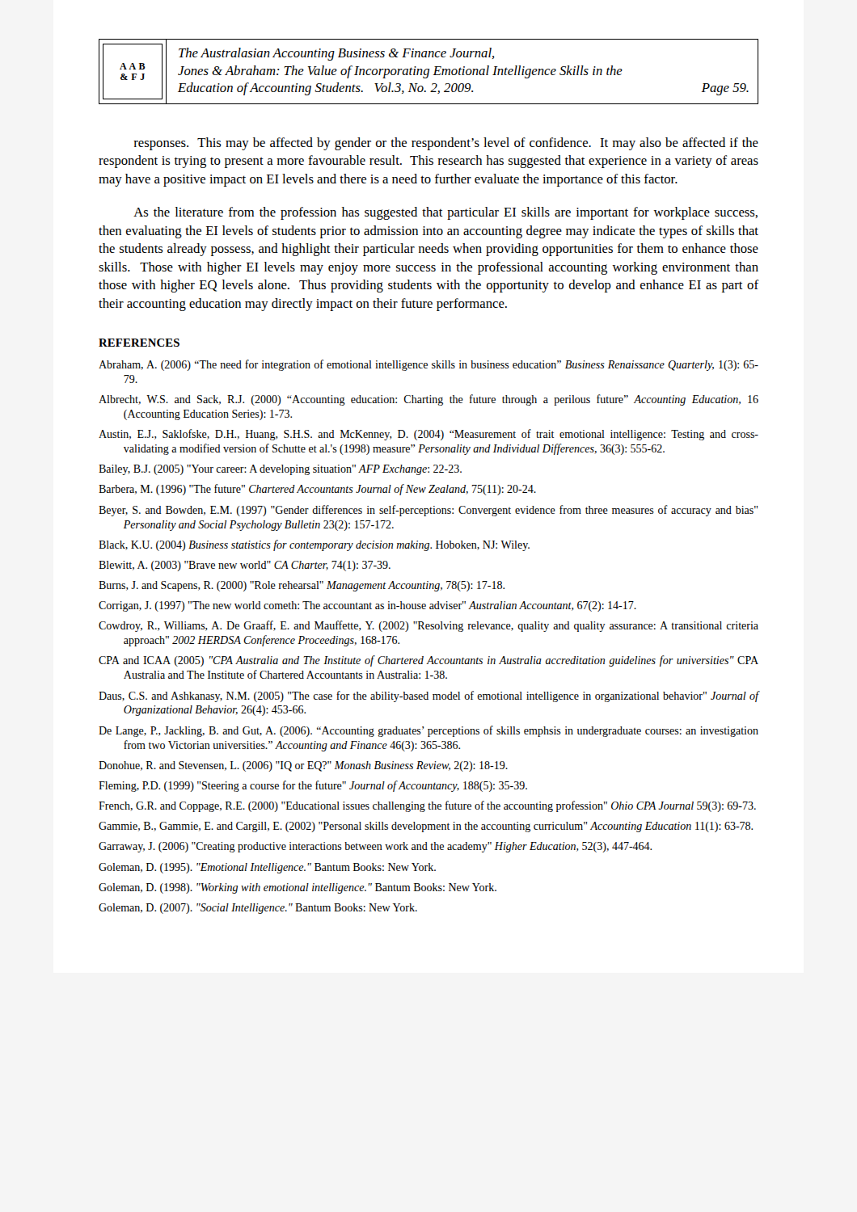A A B & F J
The Australasian Accounting Business & Finance Journal,
Jones & Abraham: The Value of Incorporating Emotional Intelligence Skills in the
Education of Accounting Students. Vol.3, No. 2, 2009. Page 59.
responses. This may be affected by gender or the respondent’s level of confidence. It may also be affected if the respondent is trying to present a more favourable result. This research has suggested that experience in a variety of areas may have a positive impact on EI levels and there is a need to further evaluate the importance of this factor.
As the literature from the profession has suggested that particular EI skills are important for workplace success, then evaluating the EI levels of students prior to admission into an accounting degree may indicate the types of skills that the students already possess, and highlight their particular needs when providing opportunities for them to enhance those skills. Those with higher EI levels may enjoy more success in the professional accounting working environment than those with higher EQ levels alone. Thus providing students with the opportunity to develop and enhance EI as part of their accounting education may directly impact on their future performance.
REFERENCES
Abraham, A. (2006) “The need for integration of emotional intelligence skills in business education” Business Renaissance Quarterly, 1(3): 65-79.
Albrecht, W.S. and Sack, R.J. (2000) “Accounting education: Charting the future through a perilous future” Accounting Education, 16 (Accounting Education Series): 1-73.
Austin, E.J., Saklofske, D.H., Huang, S.H.S. and McKenney, D. (2004) “Measurement of trait emotional intelligence: Testing and cross-validating a modified version of Schutte et al.'s (1998) measure” Personality and Individual Differences, 36(3): 555-62.
Bailey, B.J. (2005) "Your career: A developing situation" AFP Exchange: 22-23.
Barbera, M. (1996) "The future" Chartered Accountants Journal of New Zealand, 75(11): 20-24.
Beyer, S. and Bowden, E.M. (1997) "Gender differences in self-perceptions: Convergent evidence from three measures of accuracy and bias" Personality and Social Psychology Bulletin 23(2): 157-172.
Black, K.U. (2004) Business statistics for contemporary decision making. Hoboken, NJ: Wiley.
Blewitt, A. (2003) "Brave new world" CA Charter, 74(1): 37-39.
Burns, J. and Scapens, R. (2000) "Role rehearsal" Management Accounting, 78(5): 17-18.
Corrigan, J. (1997) "The new world cometh: The accountant as in-house adviser" Australian Accountant, 67(2): 14-17.
Cowdroy, R., Williams, A. De Graaff, E. and Mauffette, Y. (2002) "Resolving relevance, quality and quality assurance: A transitional criteria approach" 2002 HERDSA Conference Proceedings, 168-176.
CPA and ICAA (2005) "CPA Australia and The Institute of Chartered Accountants in Australia accreditation guidelines for universities" CPA Australia and The Institute of Chartered Accountants in Australia: 1-38.
Daus, C.S. and Ashkanasy, N.M. (2005) "The case for the ability-based model of emotional intelligence in organizational behavior" Journal of Organizational Behavior, 26(4): 453-66.
De Lange, P., Jackling, B. and Gut, A. (2006). “Accounting graduates’ perceptions of skills emphsis in undergraduate courses: an investigation from two Victorian universities.” Accounting and Finance 46(3): 365-386.
Donohue, R. and Stevensen, L. (2006) "IQ or EQ?" Monash Business Review, 2(2): 18-19.
Fleming, P.D. (1999) "Steering a course for the future" Journal of Accountancy, 188(5): 35-39.
French, G.R. and Coppage, R.E. (2000) "Educational issues challenging the future of the accounting profession" Ohio CPA Journal 59(3): 69-73.
Gammie, B., Gammie, E. and Cargill, E. (2002) "Personal skills development in the accounting curriculum" Accounting Education 11(1): 63-78.
Garraway, J. (2006) "Creating productive interactions between work and the academy" Higher Education, 52(3), 447-464.
Goleman, D. (1995). "Emotional Intelligence." Bantum Books: New York.
Goleman, D. (1998). "Working with emotional intelligence." Bantum Books: New York.
Goleman, D. (2007). "Social Intelligence." Bantum Books: New York.